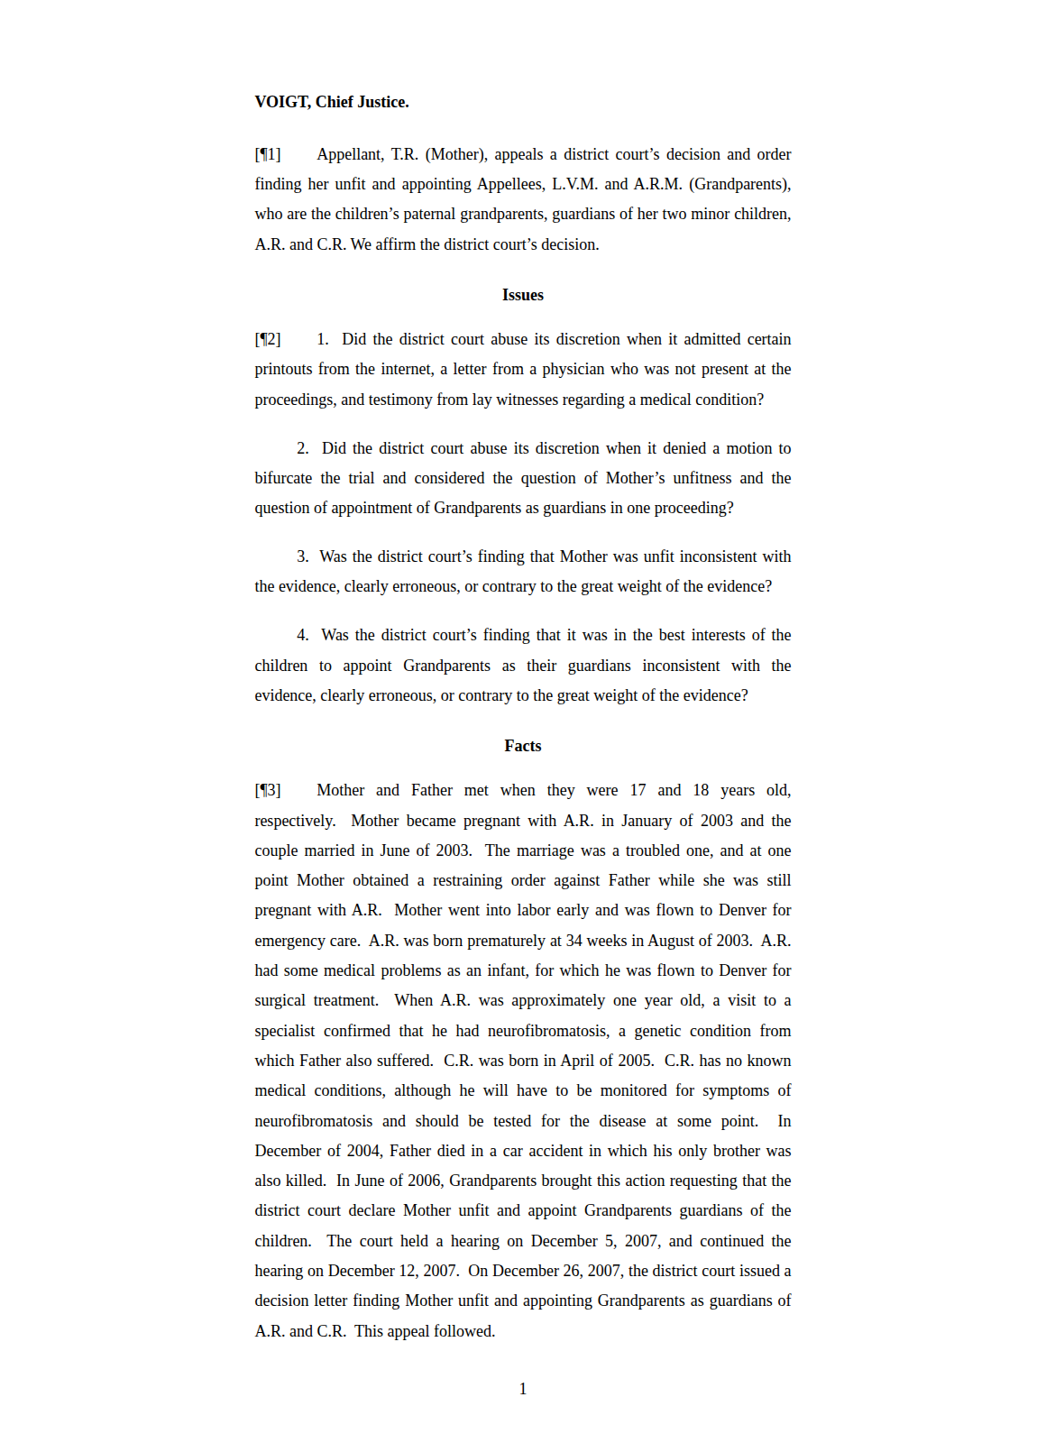VOIGT, Chief Justice.
[¶1] Appellant, T.R. (Mother), appeals a district court’s decision and order finding her unfit and appointing Appellees, L.V.M. and A.R.M. (Grandparents), who are the children’s paternal grandparents, guardians of her two minor children, A.R. and C.R. We affirm the district court’s decision.
Issues
[¶2] 1. Did the district court abuse its discretion when it admitted certain printouts from the internet, a letter from a physician who was not present at the proceedings, and testimony from lay witnesses regarding a medical condition?
2. Did the district court abuse its discretion when it denied a motion to bifurcate the trial and considered the question of Mother’s unfitness and the question of appointment of Grandparents as guardians in one proceeding?
3. Was the district court’s finding that Mother was unfit inconsistent with the evidence, clearly erroneous, or contrary to the great weight of the evidence?
4. Was the district court’s finding that it was in the best interests of the children to appoint Grandparents as their guardians inconsistent with the evidence, clearly erroneous, or contrary to the great weight of the evidence?
Facts
[¶3] Mother and Father met when they were 17 and 18 years old, respectively. Mother became pregnant with A.R. in January of 2003 and the couple married in June of 2003. The marriage was a troubled one, and at one point Mother obtained a restraining order against Father while she was still pregnant with A.R. Mother went into labor early and was flown to Denver for emergency care. A.R. was born prematurely at 34 weeks in August of 2003. A.R. had some medical problems as an infant, for which he was flown to Denver for surgical treatment. When A.R. was approximately one year old, a visit to a specialist confirmed that he had neurofibromatosis, a genetic condition from which Father also suffered. C.R. was born in April of 2005. C.R. has no known medical conditions, although he will have to be monitored for symptoms of neurofibromatosis and should be tested for the disease at some point. In December of 2004, Father died in a car accident in which his only brother was also killed. In June of 2006, Grandparents brought this action requesting that the district court declare Mother unfit and appoint Grandparents guardians of the children. The court held a hearing on December 5, 2007, and continued the hearing on December 12, 2007. On December 26, 2007, the district court issued a decision letter finding Mother unfit and appointing Grandparents as guardians of A.R. and C.R. This appeal followed.
1